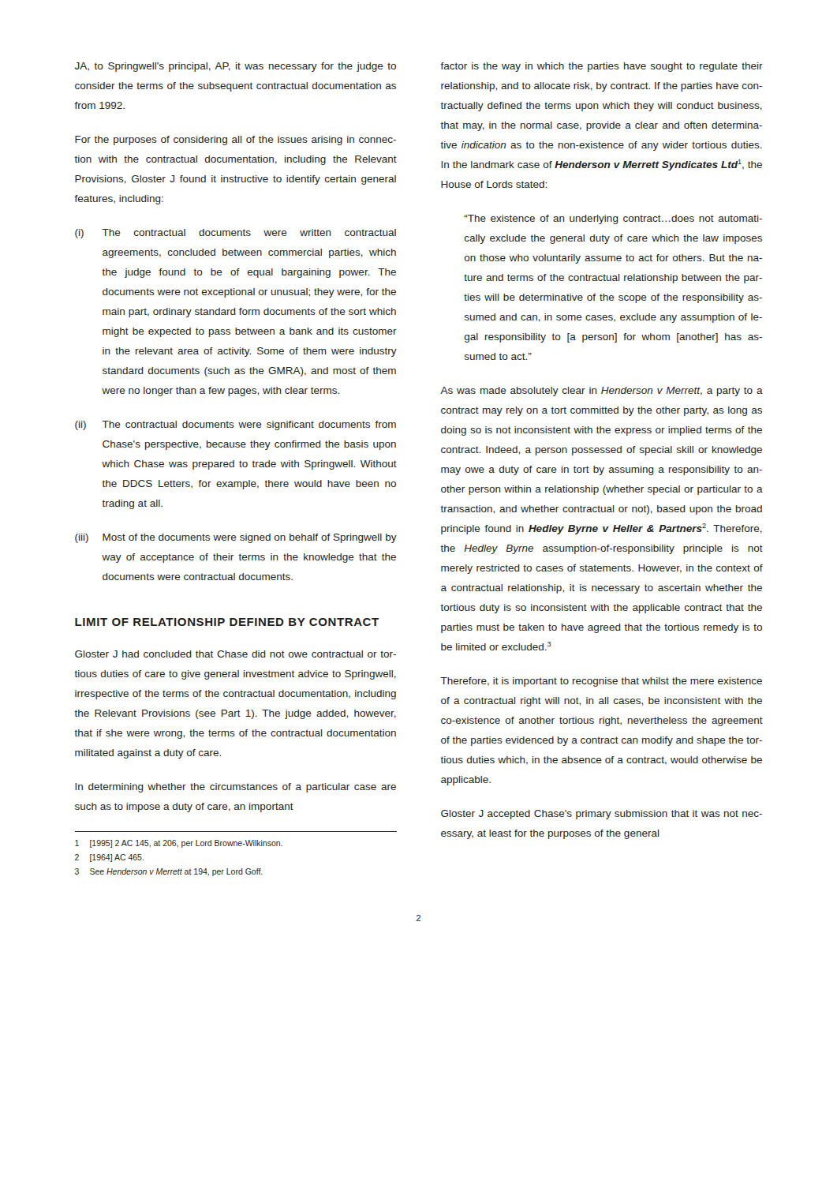JA, to Springwell's principal, AP, it was necessary for the judge to consider the terms of the subsequent contractual documentation as from 1992.
For the purposes of considering all of the issues arising in connection with the contractual documentation, including the Relevant Provisions, Gloster J found it instructive to identify certain general features, including:
(i) The contractual documents were written contractual agreements, concluded between commercial parties, which the judge found to be of equal bargaining power. The documents were not exceptional or unusual; they were, for the main part, ordinary standard form documents of the sort which might be expected to pass between a bank and its customer in the relevant area of activity. Some of them were industry standard documents (such as the GMRA), and most of them were no longer than a few pages, with clear terms.
(ii) The contractual documents were significant documents from Chase's perspective, because they confirmed the basis upon which Chase was prepared to trade with Springwell. Without the DDCS Letters, for example, there would have been no trading at all.
(iii) Most of the documents were signed on behalf of Springwell by way of acceptance of their terms in the knowledge that the documents were contractual documents.
Limit of relationship defined by contract
Gloster J had concluded that Chase did not owe contractual or tortious duties of care to give general investment advice to Springwell, irrespective of the terms of the contractual documentation, including the Relevant Provisions (see Part 1). The judge added, however, that if she were wrong, the terms of the contractual documentation militated against a duty of care.
In determining whether the circumstances of a particular case are such as to impose a duty of care, an important
1[1995] 2 AC 145, at 206, per Lord Browne-Wilkinson.
2[1964] AC 465.
3 See Henderson v Merrett at 194, per Lord Goff.
factor is the way in which the parties have sought to regulate their relationship, and to allocate risk, by contract. If the parties have contractually defined the terms upon which they will conduct business, that may, in the normal case, provide a clear and often determinative indication as to the non-existence of any wider tortious duties. In the landmark case of Henderson v Merrett Syndicates Ltd1, the House of Lords stated:
“The existence of an underlying contract…does not automatically exclude the general duty of care which the law imposes on those who voluntarily assume to act for others. But the nature and terms of the contractual relationship between the parties will be determinative of the scope of the responsibility assumed and can, in some cases, exclude any assumption of legal responsibility to [a person] for whom [another] has assumed to act.”
As was made absolutely clear in Henderson v Merrett, a party to a contract may rely on a tort committed by the other party, as long as doing so is not inconsistent with the express or implied terms of the contract. Indeed, a person possessed of special skill or knowledge may owe a duty of care in tort by assuming a responsibility to another person within a relationship (whether special or particular to a transaction, and whether contractual or not), based upon the broad principle found in Hedley Byrne v Heller & Partners2. Therefore, the Hedley Byrne assumption-of-responsibility principle is not merely restricted to cases of statements. However, in the context of a contractual relationship, it is necessary to ascertain whether the tortious duty is so inconsistent with the applicable contract that the parties must be taken to have agreed that the tortious remedy is to be limited or excluded.3
Therefore, it is important to recognise that whilst the mere existence of a contractual right will not, in all cases, be inconsistent with the co-existence of another tortious right, nevertheless the agreement of the parties evidenced by a contract can modify and shape the tortious duties which, in the absence of a contract, would otherwise be applicable.
Gloster J accepted Chase's primary submission that it was not necessary, at least for the purposes of the general
2